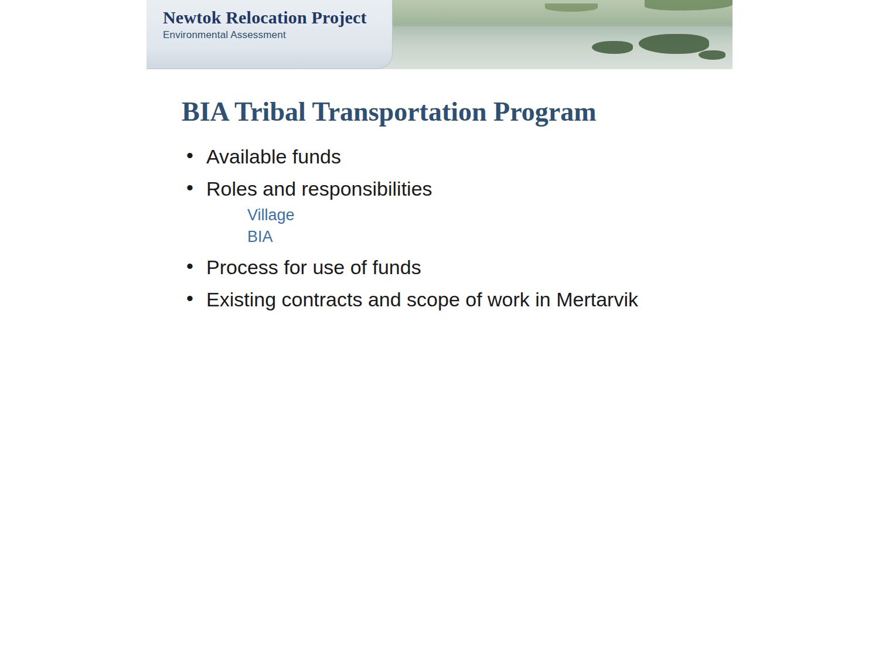Newtok Relocation Project
Environmental Assessment
BIA Tribal Transportation Program
Available funds
Roles and responsibilities
Village
BIA
Process for use of funds
Existing contracts and scope of work in Mertarvik